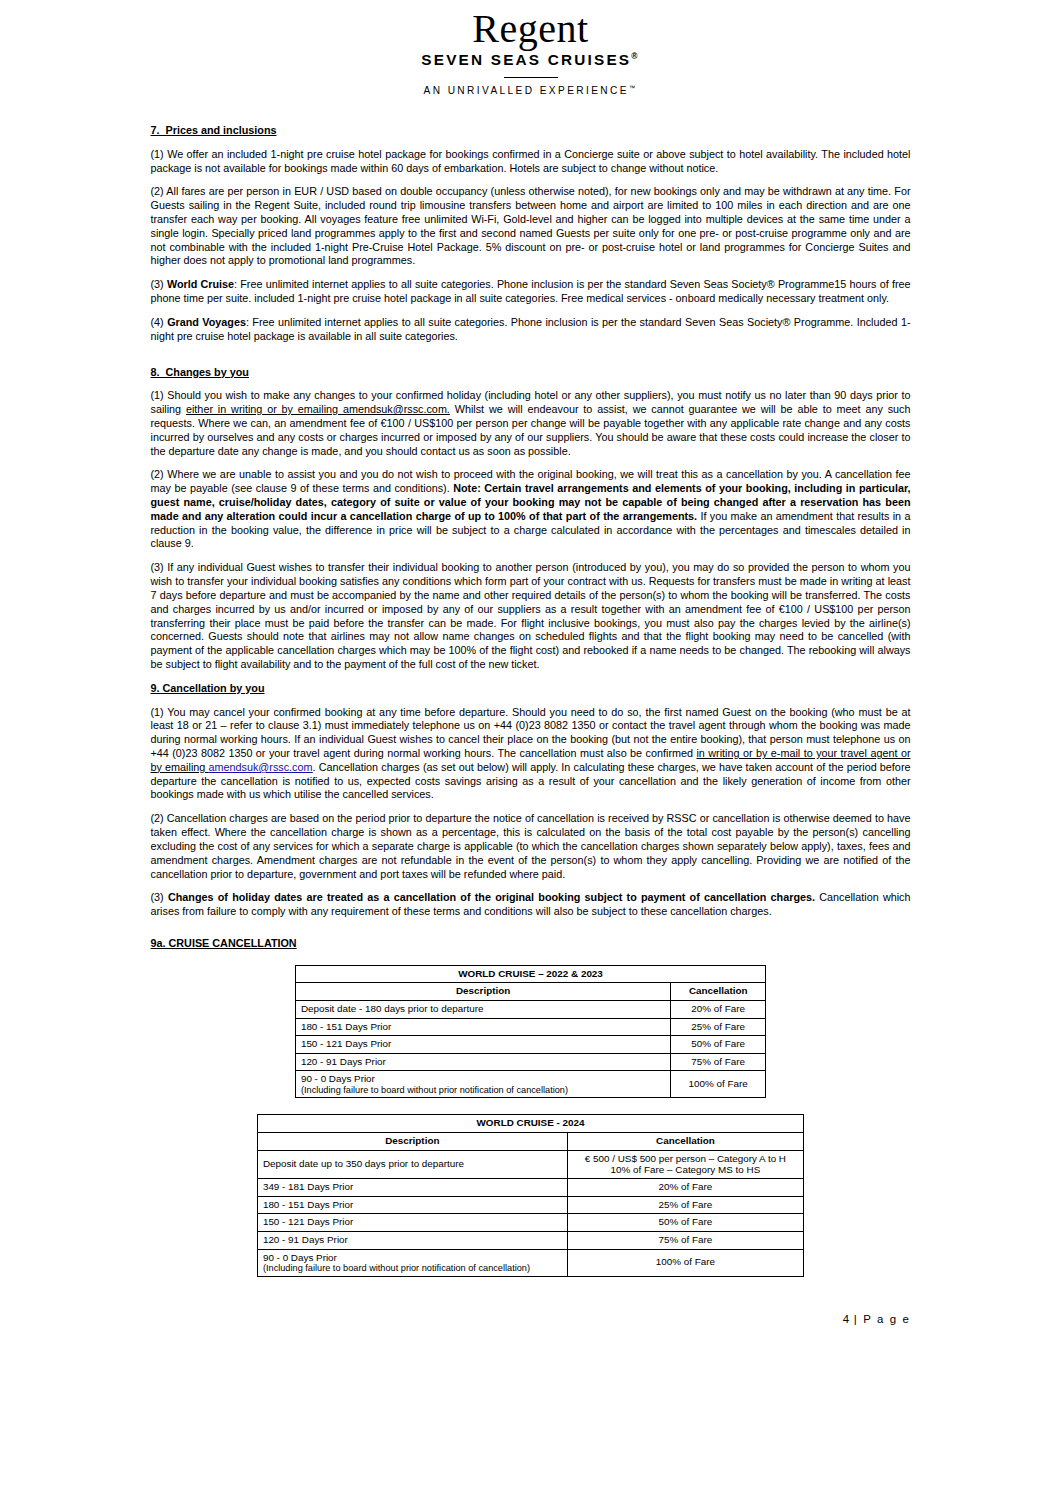Regent
SEVEN SEAS CRUISES®
AN UNRIVALLED EXPERIENCE™
7. Prices and inclusions
(1) We offer an included 1-night pre cruise hotel package for bookings confirmed in a Concierge suite or above subject to hotel availability. The included hotel package is not available for bookings made within 60 days of embarkation. Hotels are subject to change without notice.
(2) All fares are per person in EUR / USD based on double occupancy (unless otherwise noted), for new bookings only and may be withdrawn at any time. For Guests sailing in the Regent Suite, included round trip limousine transfers between home and airport are limited to 100 miles in each direction and are one transfer each way per booking. All voyages feature free unlimited Wi-Fi, Gold-level and higher can be logged into multiple devices at the same time under a single login. Specially priced land programmes apply to the first and second named Guests per suite only for one pre- or post-cruise programme only and are not combinable with the included 1-night Pre-Cruise Hotel Package. 5% discount on pre- or post-cruise hotel or land programmes for Concierge Suites and higher does not apply to promotional land programmes.
(3) World Cruise: Free unlimited internet applies to all suite categories. Phone inclusion is per the standard Seven Seas Society® Programme15 hours of free phone time per suite. included 1-night pre cruise hotel package in all suite categories. Free medical services - onboard medically necessary treatment only.
(4) Grand Voyages: Free unlimited internet applies to all suite categories. Phone inclusion is per the standard Seven Seas Society® Programme. Included 1-night pre cruise hotel package is available in all suite categories.
8. Changes by you
(1) Should you wish to make any changes to your confirmed holiday (including hotel or any other suppliers), you must notify us no later than 90 days prior to sailing either in writing or by emailing amendsuk@rssc.com. Whilst we will endeavour to assist, we cannot guarantee we will be able to meet any such requests. Where we can, an amendment fee of €100 / US$100 per person per change will be payable together with any applicable rate change and any costs incurred by ourselves and any costs or charges incurred or imposed by any of our suppliers. You should be aware that these costs could increase the closer to the departure date any change is made, and you should contact us as soon as possible.
(2) Where we are unable to assist you and you do not wish to proceed with the original booking, we will treat this as a cancellation by you. A cancellation fee may be payable (see clause 9 of these terms and conditions). Note: Certain travel arrangements and elements of your booking, including in particular, guest name, cruise/holiday dates, category of suite or value of your booking may not be capable of being changed after a reservation has been made and any alteration could incur a cancellation charge of up to 100% of that part of the arrangements. If you make an amendment that results in a reduction in the booking value, the difference in price will be subject to a charge calculated in accordance with the percentages and timescales detailed in clause 9.
(3) If any individual Guest wishes to transfer their individual booking to another person (introduced by you), you may do so provided the person to whom you wish to transfer your individual booking satisfies any conditions which form part of your contract with us. Requests for transfers must be made in writing at least 7 days before departure and must be accompanied by the name and other required details of the person(s) to whom the booking will be transferred. The costs and charges incurred by us and/or incurred or imposed by any of our suppliers as a result together with an amendment fee of €100 / US$100 per person transferring their place must be paid before the transfer can be made. For flight inclusive bookings, you must also pay the charges levied by the airline(s) concerned. Guests should note that airlines may not allow name changes on scheduled flights and that the flight booking may need to be cancelled (with payment of the applicable cancellation charges which may be 100% of the flight cost) and rebooked if a name needs to be changed. The rebooking will always be subject to flight availability and to the payment of the full cost of the new ticket.
9. Cancellation by you
(1) You may cancel your confirmed booking at any time before departure. Should you need to do so, the first named Guest on the booking (who must be at least 18 or 21 – refer to clause 3.1) must immediately telephone us on +44 (0)23 8082 1350 or contact the travel agent through whom the booking was made during normal working hours. If an individual Guest wishes to cancel their place on the booking (but not the entire booking), that person must telephone us on +44 (0)23 8082 1350 or your travel agent during normal working hours. The cancellation must also be confirmed in writing or by e-mail to your travel agent or by emailing amendsuk@rssc.com. Cancellation charges (as set out below) will apply. In calculating these charges, we have taken account of the period before departure the cancellation is notified to us, expected costs savings arising as a result of your cancellation and the likely generation of income from other bookings made with us which utilise the cancelled services.
(2) Cancellation charges are based on the period prior to departure the notice of cancellation is received by RSSC or cancellation is otherwise deemed to have taken effect. Where the cancellation charge is shown as a percentage, this is calculated on the basis of the total cost payable by the person(s) cancelling excluding the cost of any services for which a separate charge is applicable (to which the cancellation charges shown separately below apply), taxes, fees and amendment charges. Amendment charges are not refundable in the event of the person(s) to whom they apply cancelling. Providing we are notified of the cancellation prior to departure, government and port taxes will be refunded where paid.
(3) Changes of holiday dates are treated as a cancellation of the original booking subject to payment of cancellation charges. Cancellation which arises from failure to comply with any requirement of these terms and conditions will also be subject to these cancellation charges.
9a. CRUISE CANCELLATION
| WORLD CRUISE – 2022 & 2023 |
| --- |
| Description | Cancellation |
| Deposit date - 180 days prior to departure | 20% of Fare |
| 180 - 151 Days Prior | 25% of Fare |
| 150 - 121 Days Prior | 50% of Fare |
| 120 - 91 Days Prior | 75% of Fare |
| 90 - 0 Days Prior (Including failure to board without prior notification of cancellation) | 100% of Fare |
| WORLD CRUISE - 2024 |
| --- |
| Description | Cancellation |
| Deposit date up to 350 days prior to departure | € 500 / US$ 500 per person – Category A to H 10% of Fare – Category MS to HS |
| 349 - 181 Days Prior | 20% of Fare |
| 180 - 151 Days Prior | 25% of Fare |
| 150 - 121 Days Prior | 50% of Fare |
| 120 - 91 Days Prior | 75% of Fare |
| 90 - 0 Days Prior (Including failure to board without prior notification of cancellation) | 100% of Fare |
4 | P a g e